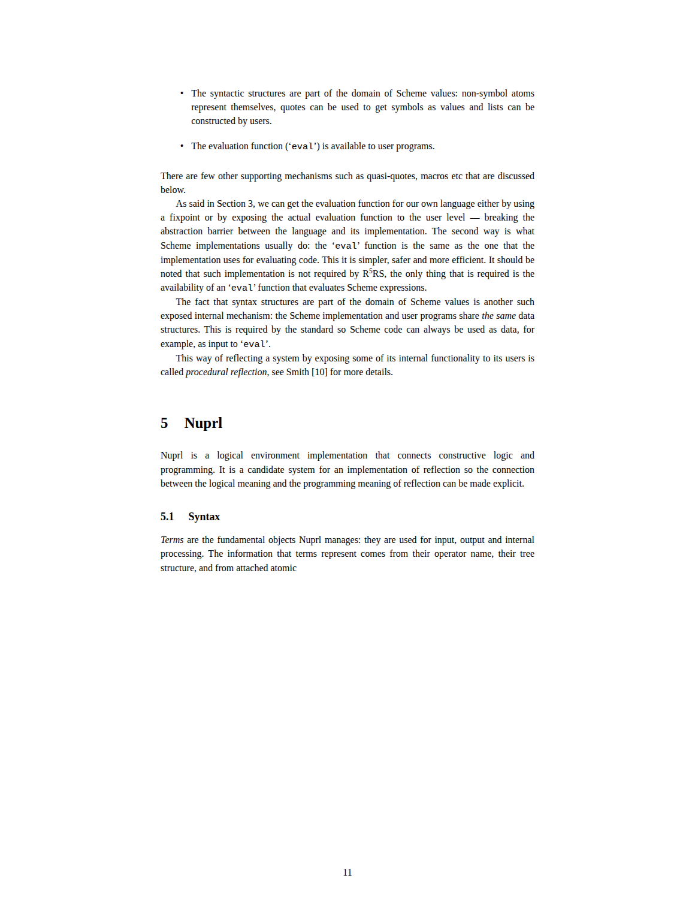The syntactic structures are part of the domain of Scheme values: non-symbol atoms represent themselves, quotes can be used to get symbols as values and lists can be constructed by users.
The evaluation function (‘eval’) is available to user programs.
There are few other supporting mechanisms such as quasi-quotes, macros etc that are discussed below.
As said in Section 3, we can get the evaluation function for our own language either by using a fixpoint or by exposing the actual evaluation function to the user level — breaking the abstraction barrier between the language and its implementation. The second way is what Scheme implementations usually do: the ‘eval’ function is the same as the one that the implementation uses for evaluating code. This it is simpler, safer and more efficient. It should be noted that such implementation is not required by R5RS, the only thing that is required is the availability of an ‘eval’ function that evaluates Scheme expressions.
The fact that syntax structures are part of the domain of Scheme values is another such exposed internal mechanism: the Scheme implementation and user programs share the same data structures. This is required by the standard so Scheme code can always be used as data, for example, as input to ‘eval’.
This way of reflecting a system by exposing some of its internal functionality to its users is called procedural reflection, see Smith [10] for more details.
5 Nuprl
Nuprl is a logical environment implementation that connects constructive logic and programming. It is a candidate system for an implementation of reflection so the connection between the logical meaning and the programming meaning of reflection can be made explicit.
5.1 Syntax
Terms are the fundamental objects Nuprl manages: they are used for input, output and internal processing. The information that terms represent comes from their operator name, their tree structure, and from attached atomic
11